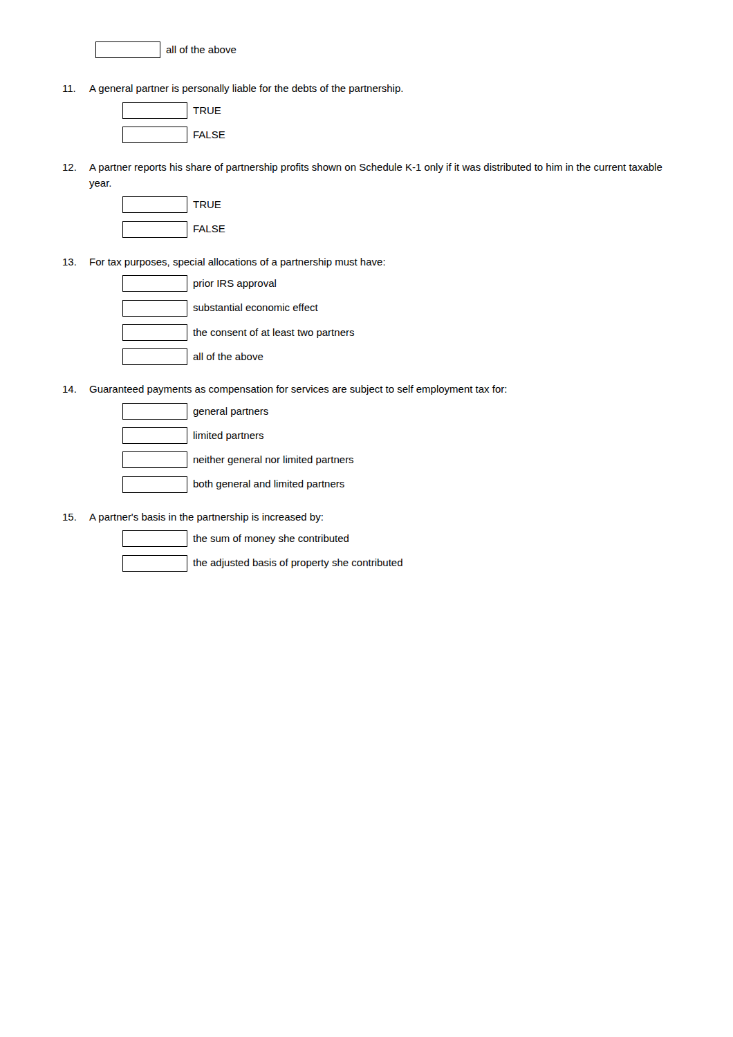all of the above
A general partner is personally liable for the debts of the partnership.
TRUE
FALSE
A partner reports his share of partnership profits shown on Schedule K-1 only if it was distributed to him in the current taxable year.
TRUE
FALSE
For tax purposes, special allocations of a partnership must have:
prior IRS approval
substantial economic effect
the consent of at least two partners
all of the above
Guaranteed payments as compensation for services are subject to self employment tax for:
general partners
limited partners
neither general nor limited partners
both general and limited partners
A partner's basis in the partnership is increased by:
the sum of money she contributed
the adjusted basis of property she contributed